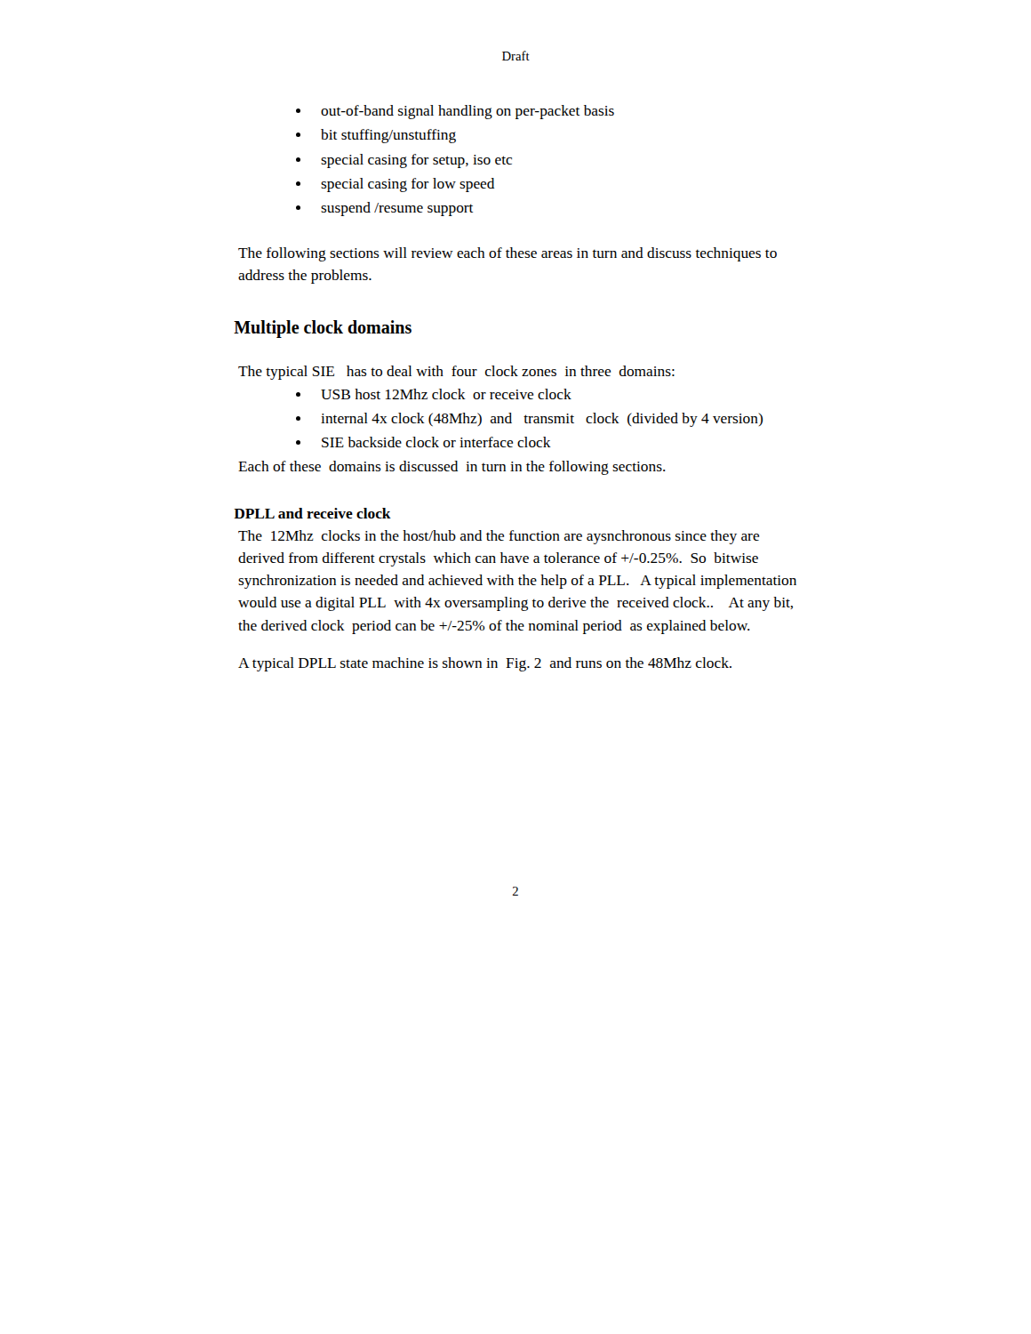Draft
out-of-band signal handling on per-packet basis
bit stuffing/unstuffing
special casing for setup, iso etc
special casing for low speed
suspend /resume support
The following sections will review each of these areas in turn and discuss techniques to address the problems.
Multiple clock domains
The typical SIE has to deal with four clock zones in three domains:
USB host 12Mhz clock or receive clock
internal 4x clock (48Mhz) and transmit clock (divided by 4 version)
SIE backside clock or interface clock
Each of these domains is discussed in turn in the following sections.
DPLL and receive clock
The 12Mhz clocks in the host/hub and the function are aysnchronous since they are derived from different crystals which can have a tolerance of +/-0.25%. So bitwise synchronization is needed and achieved with the help of a PLL. A typical implementation would use a digital PLL with 4x oversampling to derive the received clock.. At any bit, the derived clock period can be +/-25% of the nominal period as explained below.
A typical DPLL state machine is shown in Fig. 2 and runs on the 48Mhz clock.
2